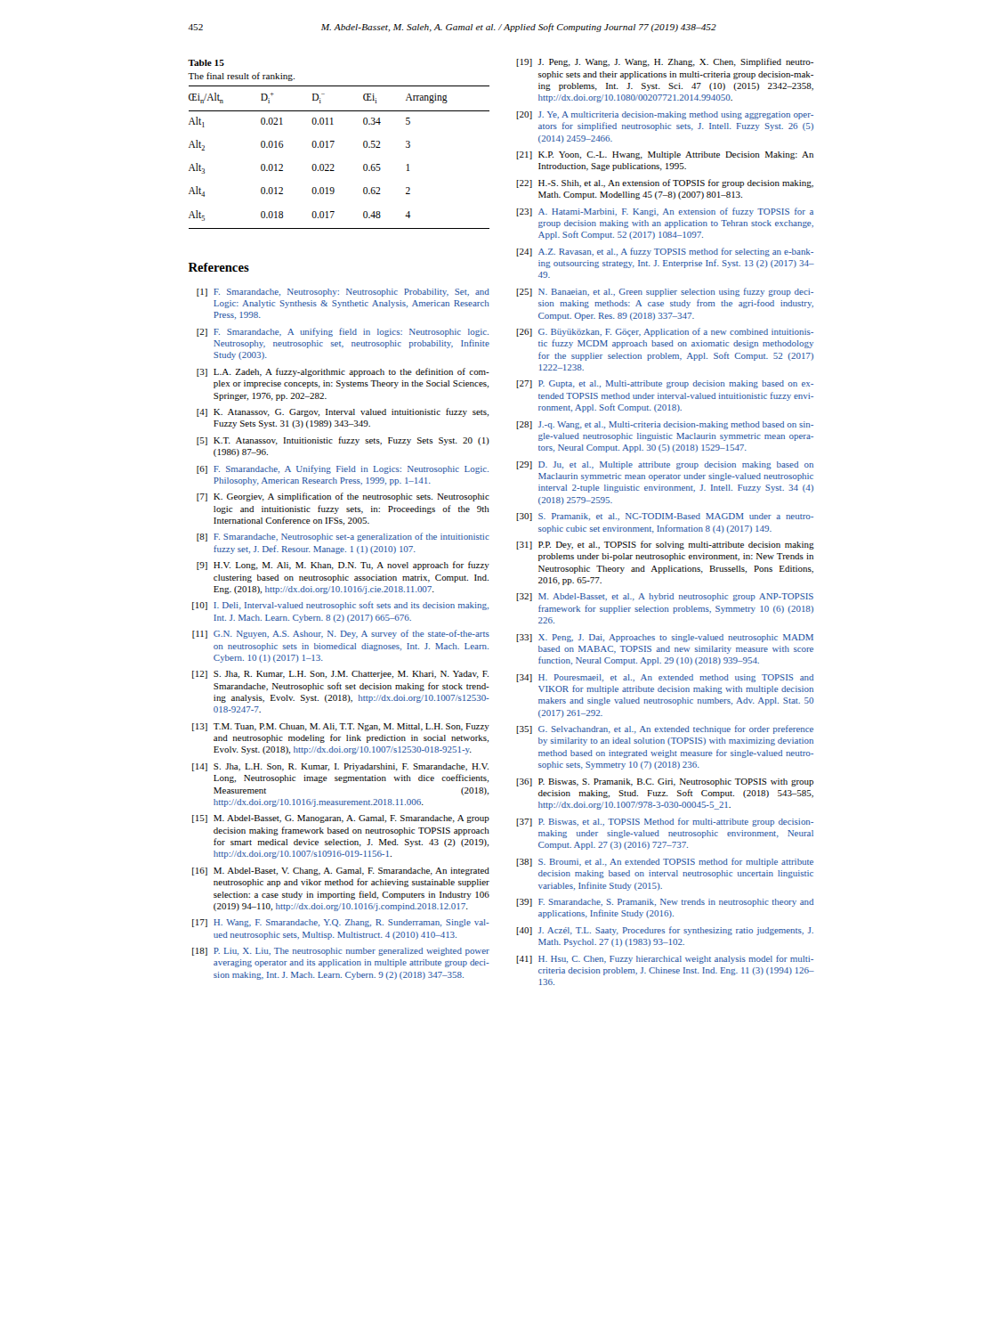452
M. Abdel-Basset, M. Saleh, A. Gamal et al. / Applied Soft Computing Journal 77 (2019) 438–452
Table 15 The final result of ranking.
| Œi n /Alt n | D i + | D i − | Œi i | Arranging |
| --- | --- | --- | --- | --- |
| Alt 1 | 0.021 | 0.011 | 0.34 | 5 |
| Alt 2 | 0.016 | 0.017 | 0.52 | 3 |
| Alt 3 | 0.012 | 0.022 | 0.65 | 1 |
| Alt 4 | 0.012 | 0.019 | 0.62 | 2 |
| Alt 5 | 0.018 | 0.017 | 0.48 | 4 |
References
[1] F. Smarandache, Neutrosophy: Neutrosophic Probability, Set, and Logic: Analytic Synthesis & Synthetic Analysis, American Research Press, 1998.
[2] F. Smarandache, A unifying field in logics: Neutrosophic logic. Neutrosophy, neutrosophic set, neutrosophic probability, Infinite Study (2003).
[3] L.A. Zadeh, A fuzzy-algorithmic approach to the definition of complex or imprecise concepts, in: Systems Theory in the Social Sciences, Springer, 1976, pp. 202–282.
[4] K. Atanassov, G. Gargov, Interval valued intuitionistic fuzzy sets, Fuzzy Sets Syst. 31 (3) (1989) 343–349.
[5] K.T. Atanassov, Intuitionistic fuzzy sets, Fuzzy Sets Syst. 20 (1) (1986) 87–96.
[6] F. Smarandache, A Unifying Field in Logics: Neutrosophic Logic. Philosophy, American Research Press, 1999, pp. 1–141.
[7] K. Georgiev, A simplification of the neutrosophic sets. Neutrosophic logic and intuitionistic fuzzy sets, in: Proceedings of the 9th International Conference on IFSs, 2005.
[8] F. Smarandache, Neutrosophic set-a generalization of the intuitionistic fuzzy set, J. Def. Resour. Manage. 1 (1) (2010) 107.
[9] H.V. Long, M. Ali, M. Khan, D.N. Tu, A novel approach for fuzzy clustering based on neutrosophic association matrix, Comput. Ind. Eng. (2018), http://dx.doi.org/10.1016/j.cie.2018.11.007.
[10] I. Deli, Interval-valued neutrosophic soft sets and its decision making, Int. J. Mach. Learn. Cybern. 8 (2) (2017) 665–676.
[11] G.N. Nguyen, A.S. Ashour, N. Dey, A survey of the state-of-the-arts on neutrosophic sets in biomedical diagnoses, Int. J. Mach. Learn. Cybern. 10 (1) (2017) 1–13.
[12] S. Jha, R. Kumar, L.H. Son, J.M. Chatterjee, M. Khari, N. Yadav, F. Smarandache, Neutrosophic soft set decision making for stock trending analysis, Evolv. Syst. (2018), http://dx.doi.org/10.1007/s12530-018-9247-7.
[13] T.M. Tuan, P.M. Chuan, M. Ali, T.T. Ngan, M. Mittal, L.H. Son, Fuzzy and neutrosophic modeling for link prediction in social networks, Evolv. Syst. (2018), http://dx.doi.org/10.1007/s12530-018-9251-y.
[14] S. Jha, L.H. Son, R. Kumar, I. Priyadarshini, F. Smarandache, H.V. Long, Neutrosophic image segmentation with dice coefficients, Measurement (2018), http://dx.doi.org/10.1016/j.measurement.2018.11.006.
[15] M. Abdel-Basset, G. Manogaran, A. Gamal, F. Smarandache, A group decision making framework based on neutrosophic TOPSIS approach for smart medical device selection, J. Med. Syst. 43 (2) (2019), http://dx.doi.org/10.1007/s10916-019-1156-1.
[16] M. Abdel-Baset, V. Chang, A. Gamal, F. Smarandache, An integrated neutrosophic anp and vikor method for achieving sustainable supplier selection: a case study in importing field, Computers in Industry 106 (2019) 94–110, http://dx.doi.org/10.1016/j.compind.2018.12.017.
[17] H. Wang, F. Smarandache, Y.Q. Zhang, R. Sunderraman, Single valued neutrosophic sets, Multisp. Multistruct. 4 (2010) 410–413.
[18] P. Liu, X. Liu, The neutrosophic number generalized weighted power averaging operator and its application in multiple attribute group decision making, Int. J. Mach. Learn. Cybern. 9 (2) (2018) 347–358.
[19] J. Peng, J. Wang, J. Wang, H. Zhang, X. Chen, Simplified neutrosophic sets and their applications in multi-criteria group decision-making problems, Int. J. Syst. Sci. 47 (10) (2015) 2342–2358, http://dx.doi.org/10.1080/00207721.2014.994050.
[20] J. Ye, A multicriteria decision-making method using aggregation operators for simplified neutrosophic sets, J. Intell. Fuzzy Syst. 26 (5) (2014) 2459–2466.
[21] K.P. Yoon, C.-L. Hwang, Multiple Attribute Decision Making: An Introduction, Sage publications, 1995.
[22] H.-S. Shih, et al., An extension of TOPSIS for group decision making, Math. Comput. Modelling 45 (7–8) (2007) 801–813.
[23] A. Hatami-Marbini, F. Kangi, An extension of fuzzy TOPSIS for a group decision making with an application to Tehran stock exchange, Appl. Soft Comput. 52 (2017) 1084–1097.
[24] A.Z. Ravasan, et al., A fuzzy TOPSIS method for selecting an e-banking outsourcing strategy, Int. J. Enterprise Inf. Syst. 13 (2) (2017) 34–49.
[25] N. Banaeian, et al., Green supplier selection using fuzzy group decision making methods: A case study from the agri-food industry, Comput. Oper. Res. 89 (2018) 337–347.
[26] G. Büyüközkan, F. Göçer, Application of a new combined intuitionistic fuzzy MCDM approach based on axiomatic design methodology for the supplier selection problem, Appl. Soft Comput. 52 (2017) 1222–1238.
[27] P. Gupta, et al., Multi-attribute group decision making based on extended TOPSIS method under interval-valued intuitionistic fuzzy environment, Appl. Soft Comput. (2018).
[28] J.-q. Wang, et al., Multi-criteria decision-making method based on single-valued neutrosophic linguistic Maclaurin symmetric mean operators, Neural Comput. Appl. 30 (5) (2018) 1529–1547.
[29] D. Ju, et al., Multiple attribute group decision making based on Maclaurin symmetric mean operator under single-valued neutrosophic interval 2-tuple linguistic environment, J. Intell. Fuzzy Syst. 34 (4) (2018) 2579–2595.
[30] S. Pramanik, et al., NC-TODIM-Based MAGDM under a neutrosophic cubic set environment, Information 8 (4) (2017) 149.
[31] P.P. Dey, et al., TOPSIS for solving multi-attribute decision making problems under bi-polar neutrosophic environment, in: New Trends in Neutrosophic Theory and Applications, Brussells, Pons Editions, 2016, pp. 65-77.
[32] M. Abdel-Basset, et al., A hybrid neutrosophic group ANP-TOPSIS framework for supplier selection problems, Symmetry 10 (6) (2018) 226.
[33] X. Peng, J. Dai, Approaches to single-valued neutrosophic MADM based on MABAC, TOPSIS and new similarity measure with score function, Neural Comput. Appl. 29 (10) (2018) 939–954.
[34] H. Pouresmaeil, et al., An extended method using TOPSIS and VIKOR for multiple attribute decision making with multiple decision makers and single valued neutrosophic numbers, Adv. Appl. Stat. 50 (2017) 261–292.
[35] G. Selvachandran, et al., An extended technique for order preference by similarity to an ideal solution (TOPSIS) with maximizing deviation method based on integrated weight measure for single-valued neutrosophic sets, Symmetry 10 (7) (2018) 236.
[36] P. Biswas, S. Pramanik, B.C. Giri, Neutrosophic TOPSIS with group decision making, Stud. Fuzz. Soft Comput. (2018) 543–585, http://dx.doi.org/10.1007/978-3-030-00045-5_21.
[37] P. Biswas, et al., TOPSIS Method for multi-attribute group decision-making under single-valued neutrosophic environment, Neural Comput. Appl. 27 (3) (2016) 727–737.
[38] S. Broumi, et al., An extended TOPSIS method for multiple attribute decision making based on interval neutrosophic uncertain linguistic variables, Infinite Study (2015).
[39] F. Smarandache, S. Pramanik, New trends in neutrosophic theory and applications, Infinite Study (2016).
[40] J. Aczél, T.L. Saaty, Procedures for synthesizing ratio judgements, J. Math. Psychol. 27 (1) (1983) 93–102.
[41] H. Hsu, C. Chen, Fuzzy hierarchical weight analysis model for multicriteria decision problem, J. Chinese Inst. Ind. Eng. 11 (3) (1994) 126–136.